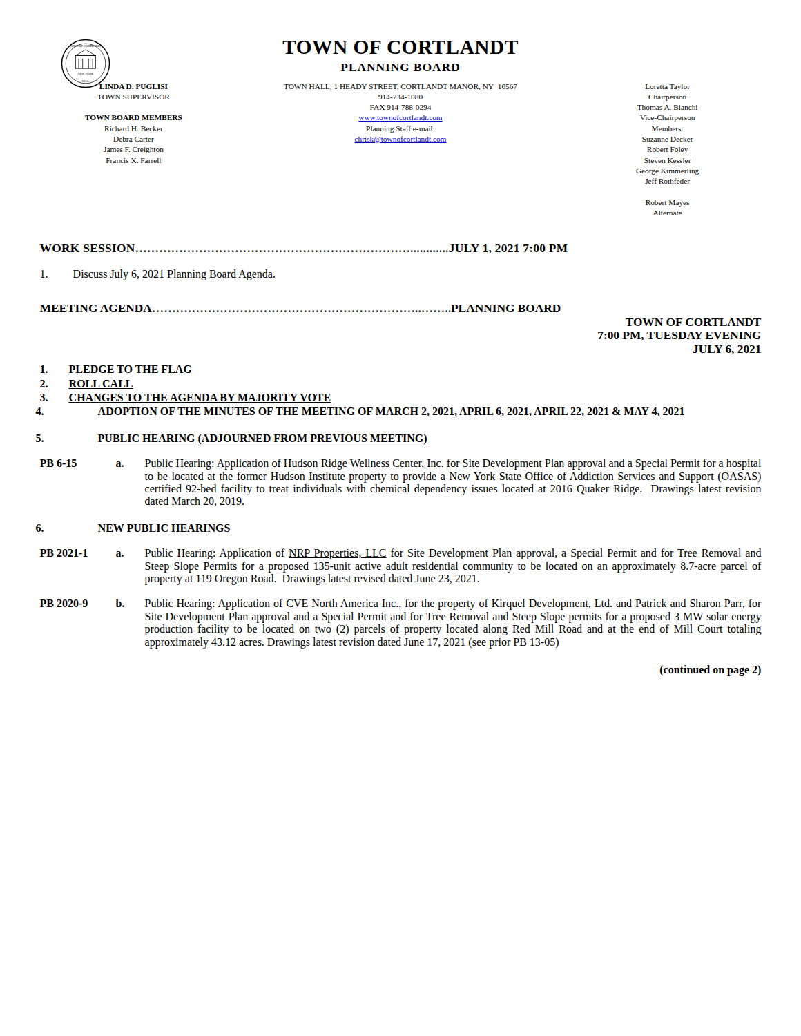TOWN OF CORTLANDT NEW YORK SEAL
TOWN OF CORTLANDT
PLANNING BOARD
LINDA D. PUGLISI
TOWN SUPERVISOR
TOWN BOARD MEMBERS
Richard H. Becker
Debra Carter
James F. Creighton
Francis X. Farrell
TOWN HALL, 1 HEADY STREET, CORTLANDT MANOR, NY 10567
914-734-1080
FAX 914-788-0294
www.townofcortlandt.com
Planning Staff e-mail:
chrisk@townofcortlandt.com
Loretta Taylor
Chairperson
Thomas A. Bianchi
Vice-Chairperson
Members:
Suzanne Decker
Robert Foley
Steven Kessler
George Kimmerling
Jeff Rothfeder
Robert Mayes
Alternate
WORK SESSION……………………………………………………………............JULY 1, 2021 7:00 PM
1. Discuss July 6, 2021 Planning Board Agenda.
MEETING AGENDA…………………………………………………………..……..PLANNING BOARD TOWN OF CORTLANDT 7:00 PM, TUESDAY EVENING JULY 6, 2021
1. PLEDGE TO THE FLAG
2. ROLL CALL
3. CHANGES TO THE AGENDA BY MAJORITY VOTE
4. ADOPTION OF THE MINUTES OF THE MEETING OF MARCH 2, 2021, APRIL 6, 2021, APRIL 22, 2021 & MAY 4, 2021
5. PUBLIC HEARING (ADJOURNED FROM PREVIOUS MEETING)
PB 6-15
a.
Public Hearing: Application of Hudson Ridge Wellness Center, Inc. for Site Development Plan approval and a Special Permit for a hospital to be located at the former Hudson Institute property to provide a New York State Office of Addiction Services and Support (OASAS) certified 92-bed facility to treat individuals with chemical dependency issues located at 2016 Quaker Ridge. Drawings latest revision dated March 20, 2019.
6. NEW PUBLIC HEARINGS
PB 2021-1
a.
Public Hearing: Application of NRP Properties, LLC for Site Development Plan approval, a Special Permit and for Tree Removal and Steep Slope Permits for a proposed 135-unit active adult residential community to be located on an approximately 8.7-acre parcel of property at 119 Oregon Road. Drawings latest revised dated June 23, 2021.
PB 2020-9
b.
Public Hearing: Application of CVE North America Inc., for the property of Kirquel Development, Ltd. and Patrick and Sharon Parr, for Site Development Plan approval and a Special Permit and for Tree Removal and Steep Slope permits for a proposed 3 MW solar energy production facility to be located on two (2) parcels of property located along Red Mill Road and at the end of Mill Court totaling approximately 43.12 acres. Drawings latest revision dated June 17, 2021 (see prior PB 13-05)
(continued on page 2)